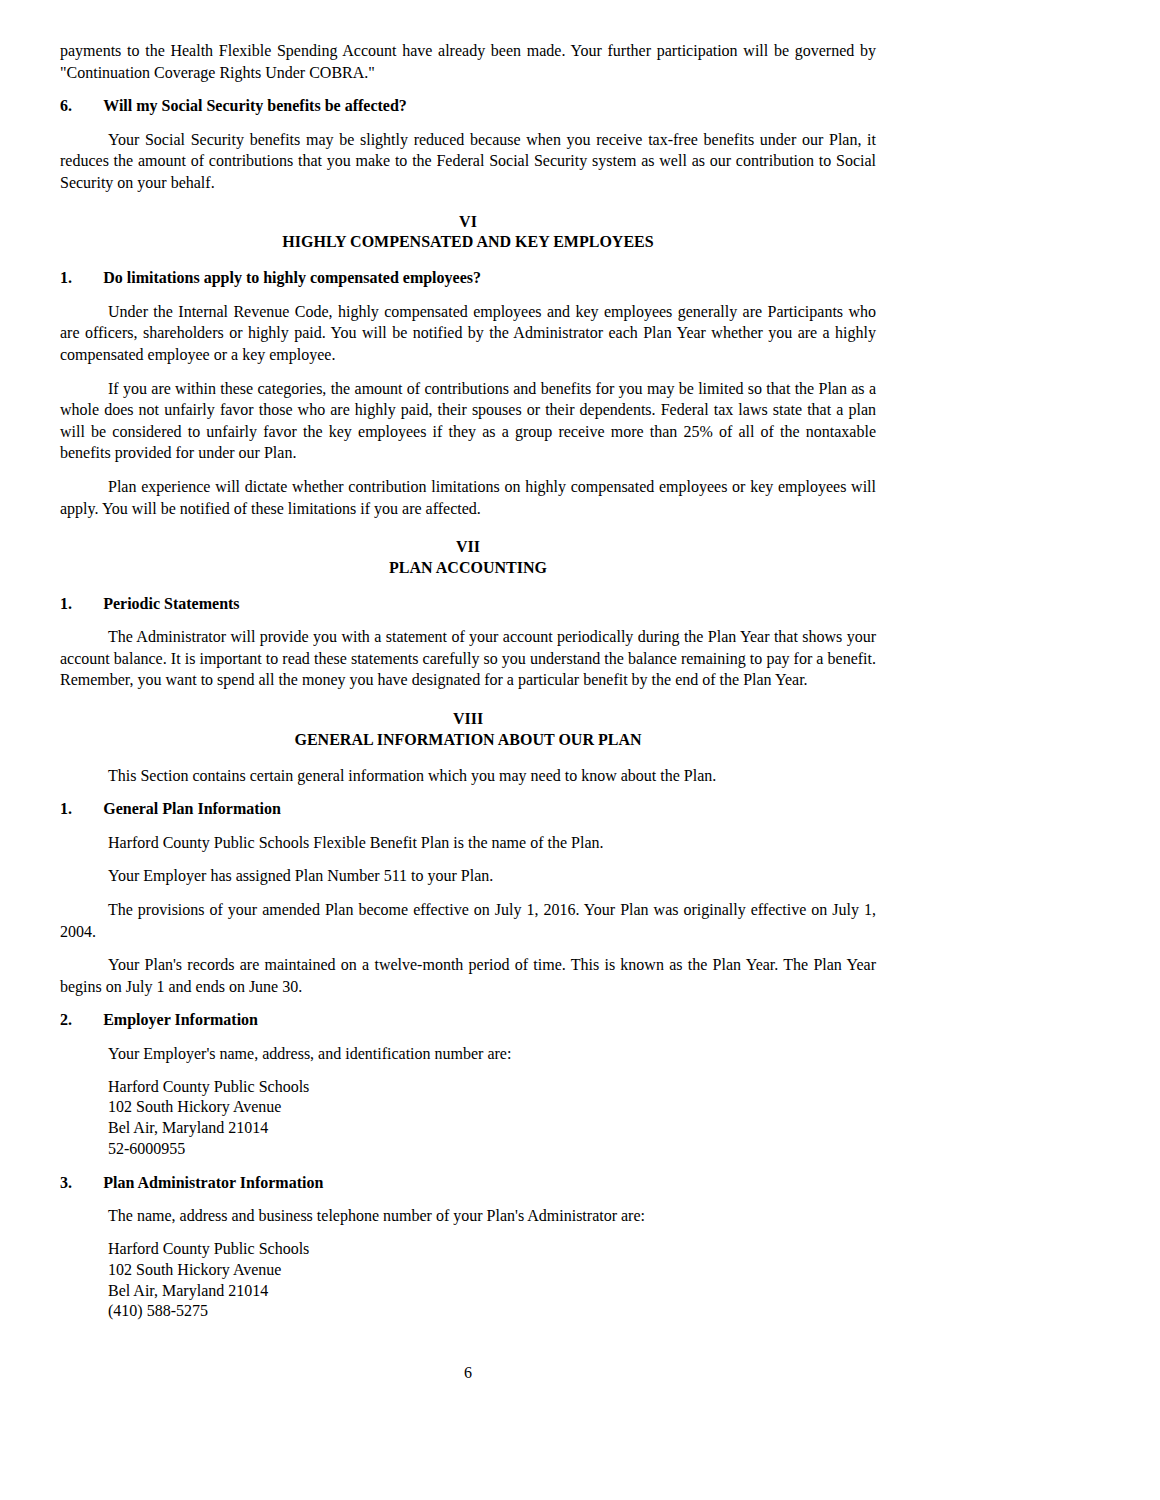payments to the Health Flexible Spending Account have already been made. Your further participation will be governed by "Continuation Coverage Rights Under COBRA."
6. Will my Social Security benefits be affected?
Your Social Security benefits may be slightly reduced because when you receive tax-free benefits under our Plan, it reduces the amount of contributions that you make to the Federal Social Security system as well as our contribution to Social Security on your behalf.
VI
HIGHLY COMPENSATED AND KEY EMPLOYEES
1. Do limitations apply to highly compensated employees?
Under the Internal Revenue Code, highly compensated employees and key employees generally are Participants who are officers, shareholders or highly paid. You will be notified by the Administrator each Plan Year whether you are a highly compensated employee or a key employee.
If you are within these categories, the amount of contributions and benefits for you may be limited so that the Plan as a whole does not unfairly favor those who are highly paid, their spouses or their dependents. Federal tax laws state that a plan will be considered to unfairly favor the key employees if they as a group receive more than 25% of all of the nontaxable benefits provided for under our Plan.
Plan experience will dictate whether contribution limitations on highly compensated employees or key employees will apply. You will be notified of these limitations if you are affected.
VII
PLAN ACCOUNTING
1. Periodic Statements
The Administrator will provide you with a statement of your account periodically during the Plan Year that shows your account balance. It is important to read these statements carefully so you understand the balance remaining to pay for a benefit. Remember, you want to spend all the money you have designated for a particular benefit by the end of the Plan Year.
VIII
GENERAL INFORMATION ABOUT OUR PLAN
This Section contains certain general information which you may need to know about the Plan.
1. General Plan Information
Harford County Public Schools Flexible Benefit Plan is the name of the Plan.
Your Employer has assigned Plan Number 511 to your Plan.
The provisions of your amended Plan become effective on July 1, 2016. Your Plan was originally effective on July 1, 2004.
Your Plan's records are maintained on a twelve-month period of time. This is known as the Plan Year. The Plan Year begins on July 1 and ends on June 30.
2. Employer Information
Your Employer's name, address, and identification number are:
Harford County Public Schools
102 South Hickory Avenue
Bel Air, Maryland 21014
52-6000955
3. Plan Administrator Information
The name, address and business telephone number of your Plan's Administrator are:
Harford County Public Schools
102 South Hickory Avenue
Bel Air, Maryland 21014
(410) 588-5275
6